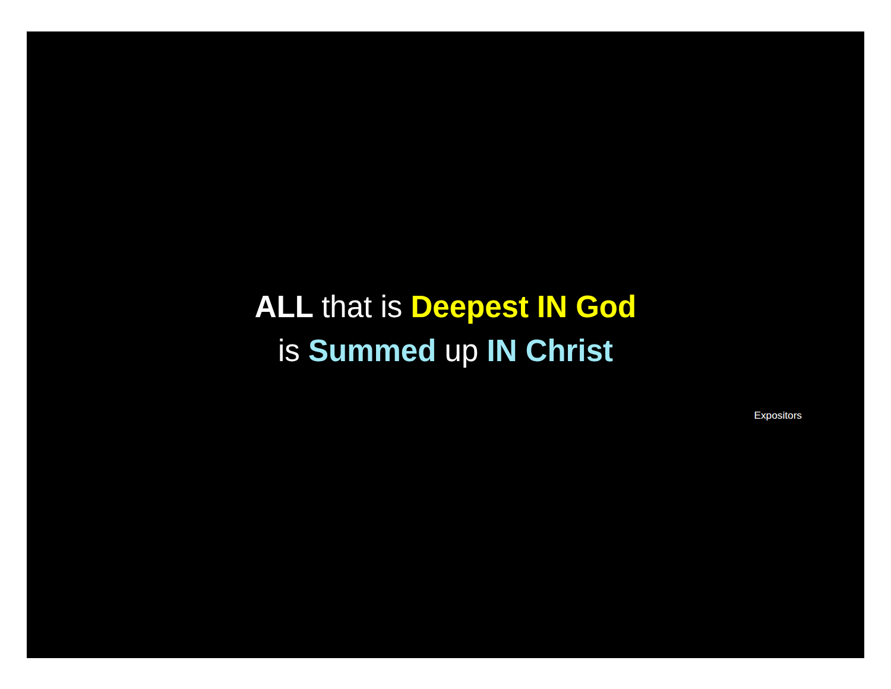ALL that is Deepest IN God is Summed up IN Christ
Expositors